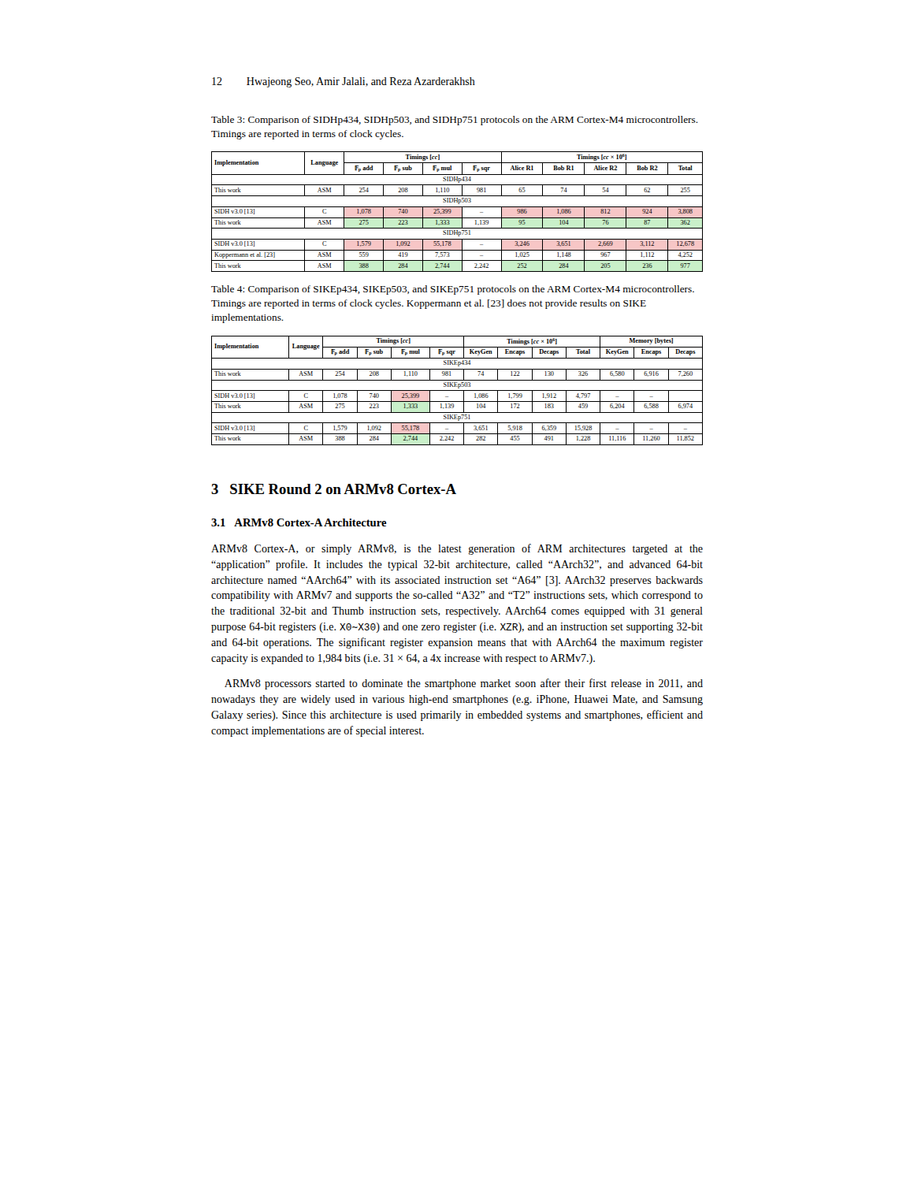12 Hwajeong Seo, Amir Jalali, and Reza Azarderakhsh
Table 3: Comparison of SIDHp434, SIDHp503, and SIDHp751 protocols on the ARM Cortex-M4 microcontrollers. Timings are reported in terms of clock cycles.
| Implementation | Language | Timings [ cc ] | Timings [ cc × 10 6 ] |
| --- | --- | --- | --- |
| 𝔽 p add | 𝔽 p sub | 𝔽 p mul | 𝔽 p sqr | Alice R1 | Bob R1 | Alice R2 | Bob R2 | Total |
| SIDHp434 |
| This work | ASM | 254 | 208 | 1,110 | 981 | 65 | 74 | 54 | 62 | 255 |
| SIDHp503 |
| SIDH v3.0 [13] | C | 1,078 | 740 | 25,399 | – | 986 | 1,086 | 812 | 924 | 3,808 |
| This work | ASM | 275 | 223 | 1,333 | 1,139 | 95 | 104 | 76 | 87 | 362 |
| SIDHp751 |
| SIDH v3.0 [13] | C | 1,579 | 1,092 | 55,178 | – | 3,246 | 3,651 | 2,669 | 3,112 | 12,678 |
| Koppermann et al. [23] | ASM | 559 | 419 | 7,573 | – | 1,025 | 1,148 | 967 | 1,112 | 4,252 |
| This work | ASM | 388 | 284 | 2,744 | 2,242 | 252 | 284 | 205 | 236 | 977 |
Table 4: Comparison of SIKEp434, SIKEp503, and SIKEp751 protocols on the ARM Cortex-M4 microcontrollers. Timings are reported in terms of clock cycles. Koppermann et al. [23] does not provide results on SIKE implementations.
| Implementation | Language | Timings [ cc ] | Timings [ cc × 10 6 ] | Memory [bytes] |
| --- | --- | --- | --- | --- |
| 𝔽 p add | 𝔽 p sub | 𝔽 p mul | 𝔽 p sqr | KeyGen | Encaps | Decaps | Total | KeyGen | Encaps | Decaps |
| SIKEp434 |
| This work | ASM | 254 | 208 | 1,110 | 981 | 74 | 122 | 130 | 326 | 6,580 | 6,916 | 7,260 |
| SIKEp503 |
| SIDH v3.0 [13] | C | 1,078 | 740 | 25,399 | – | 1,086 | 1,799 | 1,912 | 4,797 | – | – | |
| This work | ASM | 275 | 223 | 1,333 | 1,139 | 104 | 172 | 183 | 459 | 6,204 | 6,588 | 6,974 |
| SIKEp751 |
| SIDH v3.0 [13] | C | 1,579 | 1,092 | 55,178 | – | 3,651 | 5,918 | 6,359 | 15,928 | – | – | – |
| This work | ASM | 388 | 284 | 2,744 | 2,242 | 282 | 455 | 491 | 1,228 | 11,116 | 11,260 | 11,852 |
3 SIKE Round 2 on ARMv8 Cortex-A
3.1 ARMv8 Cortex-A Architecture
ARMv8 Cortex-A, or simply ARMv8, is the latest generation of ARM architectures targeted at the “application” profile. It includes the typical 32-bit architecture, called “AArch32”, and advanced 64-bit architecture named “AArch64” with its associated instruction set “A64” [3]. AArch32 preserves backwards compatibility with ARMv7 and supports the so-called “A32” and “T2” instructions sets, which correspond to the traditional 32-bit and Thumb instruction sets, respectively. AArch64 comes equipped with 31 general purpose 64-bit registers (i.e. X0∼X30) and one zero register (i.e. XZR), and an instruction set supporting 32-bit and 64-bit operations. The significant register expansion means that with AArch64 the maximum register capacity is expanded to 1,984 bits (i.e. 31 × 64, a 4x increase with respect to ARMv7.).
ARMv8 processors started to dominate the smartphone market soon after their first release in 2011, and nowadays they are widely used in various high-end smartphones (e.g. iPhone, Huawei Mate, and Samsung Galaxy series). Since this architecture is used primarily in embedded systems and smartphones, efficient and compact implementations are of special interest.